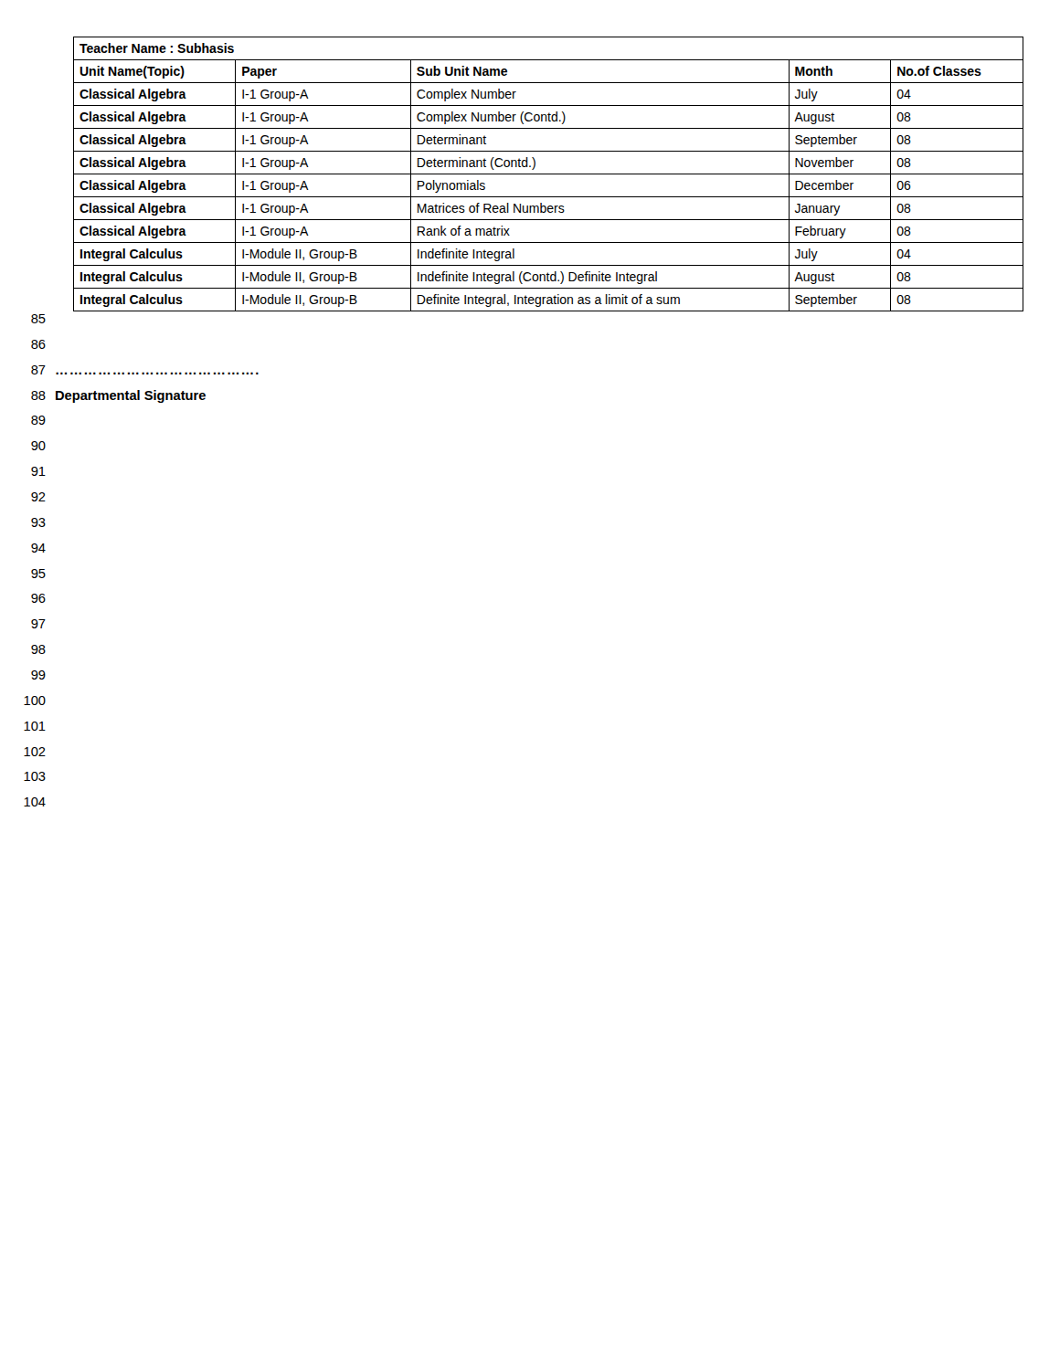| Teacher Name : Subhasis |
| Unit Name(Topic) | Paper | Sub Unit Name | Month | No.of Classes |
| Classical Algebra | I-1 Group-A | Complex Number | July | 04 |
| Classical Algebra | I-1 Group-A | Complex Number (Contd.) | August | 08 |
| Classical Algebra | I-1 Group-A | Determinant | September | 08 |
| Classical Algebra | I-1 Group-A | Determinant (Contd.) | November | 08 |
| Classical Algebra | I-1 Group-A | Polynomials | December | 06 |
| Classical Algebra | I-1 Group-A | Matrices of Real Numbers | January | 08 |
| Classical Algebra | I-1 Group-A | Rank of a matrix | February | 08 |
| Integral Calculus | I-Module II, Group-B | Indefinite Integral | July | 04 |
| Integral Calculus | I-Module II, Group-B | Indefinite Integral (Contd.) Definite Integral | August | 08 |
| Integral Calculus | I-Module II, Group-B | Definite Integral, Integration as a limit of a sum | September | 08 |
85
86
87…………………………………….
88 Departmental Signature
89
90
91
92
93
94
95
96
97
98
99
100
101
102
103
104